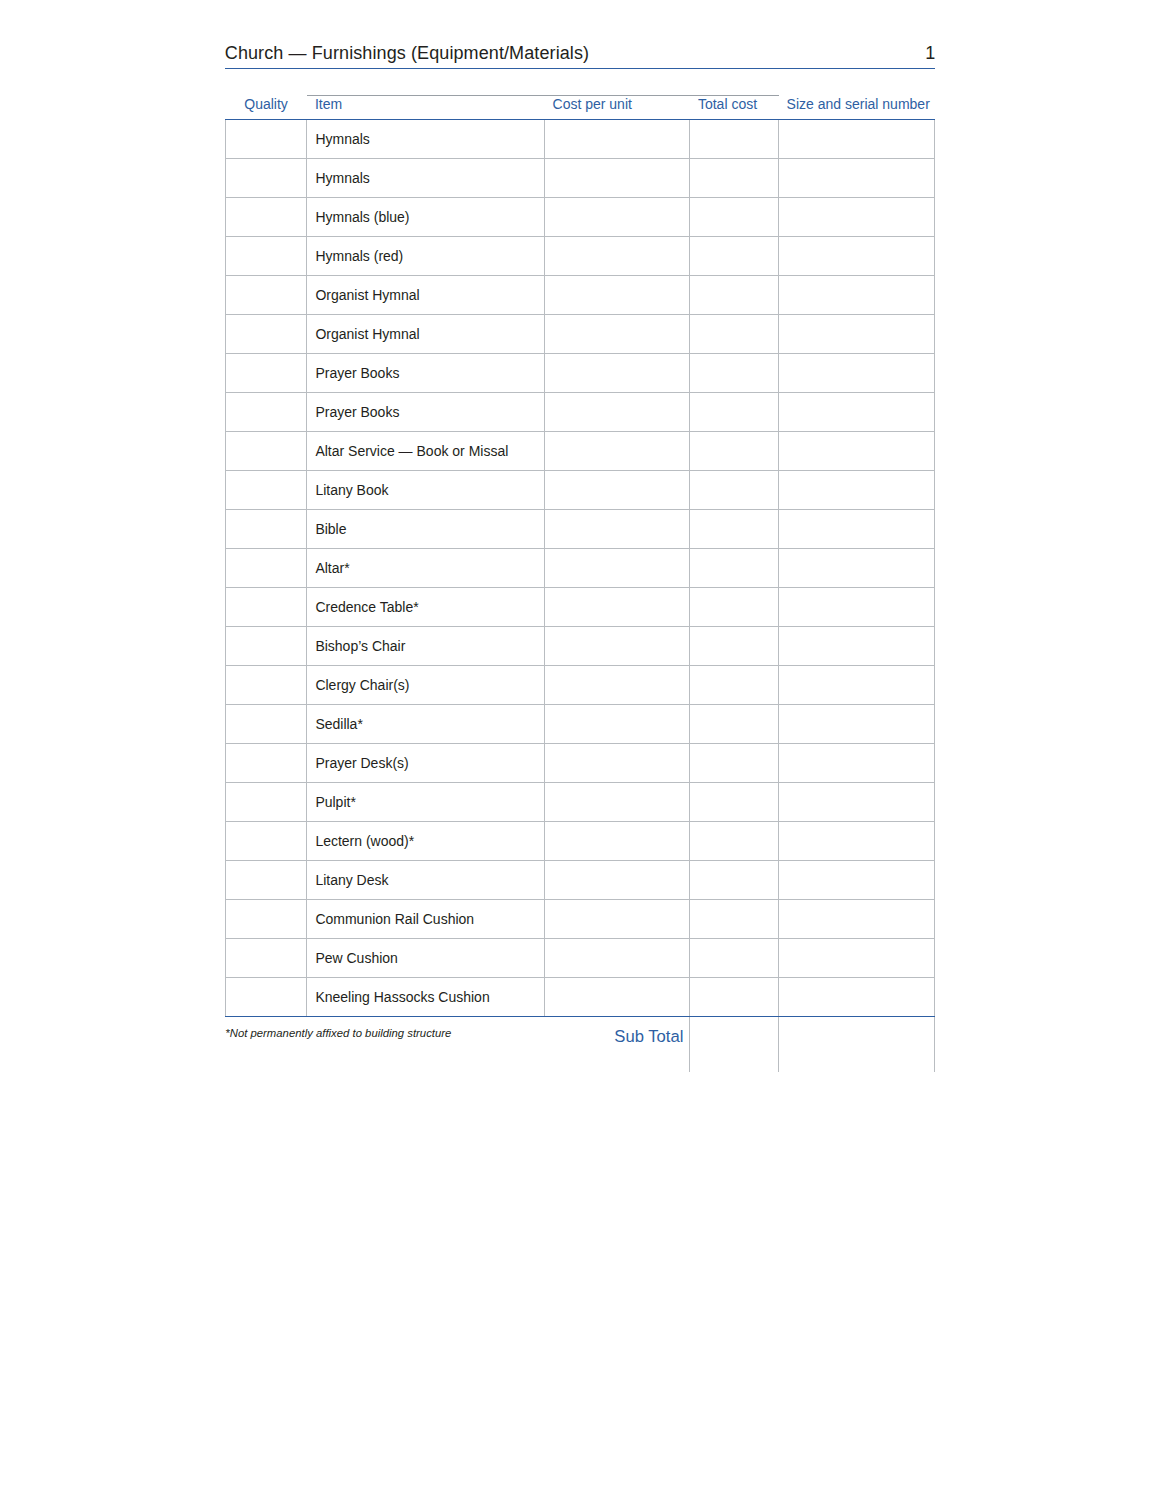Church — Furnishings (Equipment/Materials)
1
| Quality | Item | Cost per unit | Total cost | Size and serial number |
| --- | --- | --- | --- | --- |
| | Hymnals | | | |
| | Hymnals | | | |
| | Hymnals (blue) | | | |
| | Hymnals (red) | | | |
| | Organist Hymnal | | | |
| | Organist Hymnal | | | |
| | Prayer Books | | | |
| | Prayer Books | | | |
| | Altar Service — Book or Missal | | | |
| | Litany Book | | | |
| | Bible | | | |
| | Altar* | | | |
| | Credence Table* | | | |
| | Bishop’s Chair | | | |
| | Clergy Chair(s) | | | |
| | Sedilla* | | | |
| | Prayer Desk(s) | | | |
| | Pulpit* | | | |
| | Lectern (wood)* | | | |
| | Litany Desk | | | |
| | Communion Rail Cushion | | | |
| | Pew Cushion | | | |
| | Kneeling Hassocks Cushion | | | |
| *Not permanently affixed to building structure | Sub Total | | |